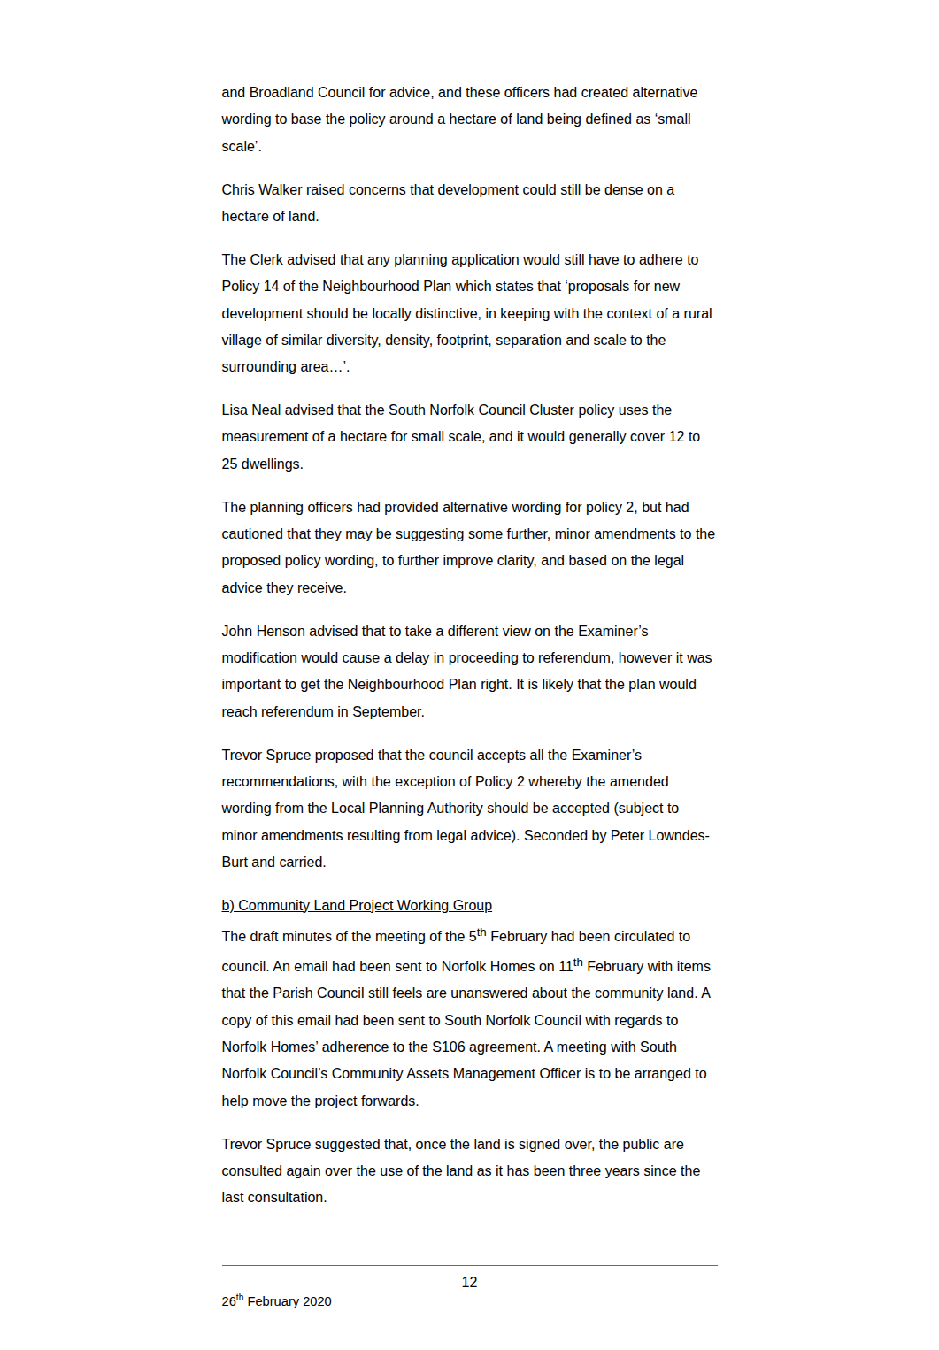and Broadland Council for advice, and these officers had created alternative wording to base the policy around a hectare of land being defined as ‘small scale’.
Chris Walker raised concerns that development could still be dense on a hectare of land.
The Clerk advised that any planning application would still have to adhere to Policy 14 of the Neighbourhood Plan which states that ‘proposals for new development should be locally distinctive, in keeping with the context of a rural village of similar diversity, density, footprint, separation and scale to the surrounding area…’.
Lisa Neal advised that the South Norfolk Council Cluster policy uses the measurement of a hectare for small scale, and it would generally cover 12 to 25 dwellings.
The planning officers had provided alternative wording for policy 2, but had cautioned that they may be suggesting some further, minor amendments to the proposed policy wording, to further improve clarity, and based on the legal advice they receive.
John Henson advised that to take a different view on the Examiner’s modification would cause a delay in proceeding to referendum, however it was important to get the Neighbourhood Plan right. It is likely that the plan would reach referendum in September.
Trevor Spruce proposed that the council accepts all the Examiner’s recommendations, with the exception of Policy 2 whereby the amended wording from the Local Planning Authority should be accepted (subject to minor amendments resulting from legal advice). Seconded by Peter Lowndes-Burt and carried.
b) Community Land Project Working Group
The draft minutes of the meeting of the 5th February had been circulated to council. An email had been sent to Norfolk Homes on 11th February with items that the Parish Council still feels are unanswered about the community land. A copy of this email had been sent to South Norfolk Council with regards to Norfolk Homes’ adherence to the S106 agreement. A meeting with South Norfolk Council’s Community Assets Management Officer is to be arranged to help move the project forwards.
Trevor Spruce suggested that, once the land is signed over, the public are consulted again over the use of the land as it has been three years since the last consultation.
12
26th February 2020